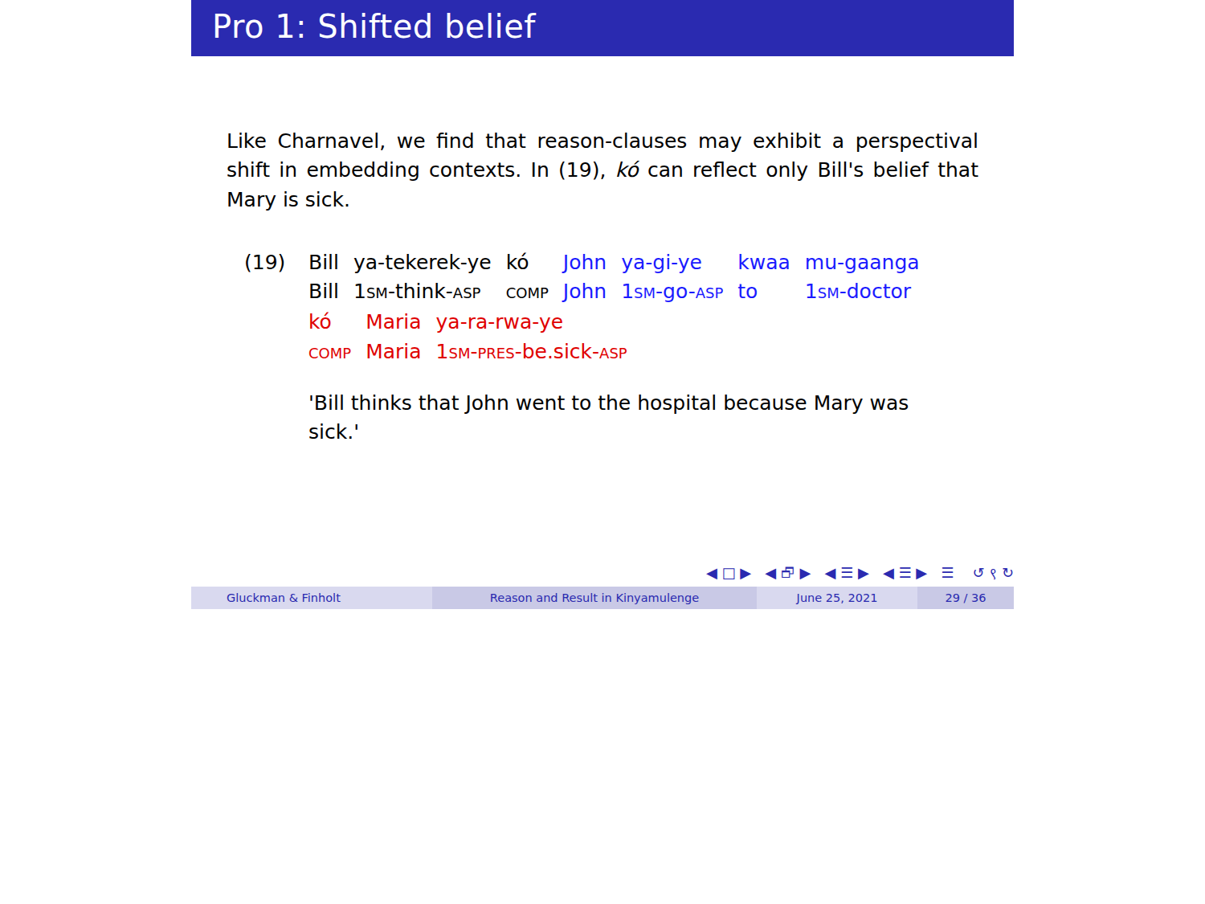Pro 1: Shifted belief
Like Charnavel, we find that reason-clauses may exhibit a perspectival shift in embedding contexts. In (19), kó can reflect only Bill's belief that Mary is sick.
(19)
Bill Bill ya-tekerek-ye 1sm-think-asp kó comp John John ya-gi-ye 1sm-go-asp kwaa to mu-gaanga 1sm-doctor
kó comp Maria Maria ya-ra-rwa-ye 1sm-pres-be.sick-asp
'Bill thinks that John went to the hospital because Mary was sick.'
◀ □ ▶ ◀ 🗗 ▶ ◀ ☰ ▶ ◀ ☰ ▶ ☰ ↺ ९ ↻
Gluckman & Finholt
Reason and Result in Kinyamulenge
June 25, 2021
29 / 36